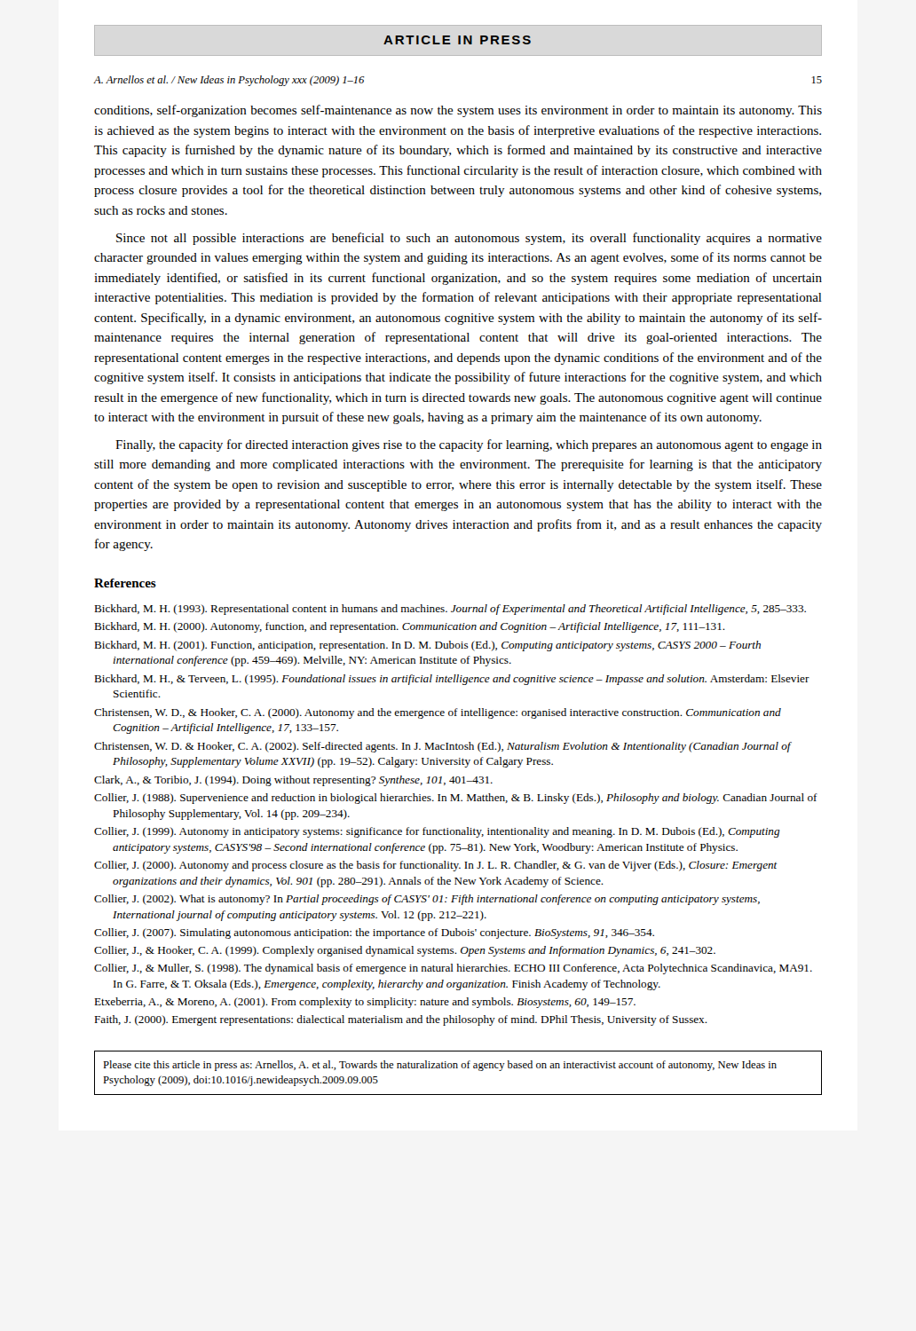ARTICLE IN PRESS
A. Arnellos et al. / New Ideas in Psychology xxx (2009) 1–16 15
conditions, self-organization becomes self-maintenance as now the system uses its environment in order to maintain its autonomy. This is achieved as the system begins to interact with the environment on the basis of interpretive evaluations of the respective interactions. This capacity is furnished by the dynamic nature of its boundary, which is formed and maintained by its constructive and interactive processes and which in turn sustains these processes. This functional circularity is the result of interaction closure, which combined with process closure provides a tool for the theoretical distinction between truly autonomous systems and other kind of cohesive systems, such as rocks and stones.
Since not all possible interactions are beneficial to such an autonomous system, its overall functionality acquires a normative character grounded in values emerging within the system and guiding its interactions. As an agent evolves, some of its norms cannot be immediately identified, or satisfied in its current functional organization, and so the system requires some mediation of uncertain interactive potentialities. This mediation is provided by the formation of relevant anticipations with their appropriate representational content. Specifically, in a dynamic environment, an autonomous cognitive system with the ability to maintain the autonomy of its self-maintenance requires the internal generation of representational content that will drive its goal-oriented interactions. The representational content emerges in the respective interactions, and depends upon the dynamic conditions of the environment and of the cognitive system itself. It consists in anticipations that indicate the possibility of future interactions for the cognitive system, and which result in the emergence of new functionality, which in turn is directed towards new goals. The autonomous cognitive agent will continue to interact with the environment in pursuit of these new goals, having as a primary aim the maintenance of its own autonomy.
Finally, the capacity for directed interaction gives rise to the capacity for learning, which prepares an autonomous agent to engage in still more demanding and more complicated interactions with the environment. The prerequisite for learning is that the anticipatory content of the system be open to revision and susceptible to error, where this error is internally detectable by the system itself. These properties are provided by a representational content that emerges in an autonomous system that has the ability to interact with the environment in order to maintain its autonomy. Autonomy drives interaction and profits from it, and as a result enhances the capacity for agency.
References
Bickhard, M. H. (1993). Representational content in humans and machines. Journal of Experimental and Theoretical Artificial Intelligence, 5, 285–333.
Bickhard, M. H. (2000). Autonomy, function, and representation. Communication and Cognition – Artificial Intelligence, 17, 111–131.
Bickhard, M. H. (2001). Function, anticipation, representation. In D. M. Dubois (Ed.), Computing anticipatory systems, CASYS 2000 – Fourth international conference (pp. 459–469). Melville, NY: American Institute of Physics.
Bickhard, M. H., & Terveen, L. (1995). Foundational issues in artificial intelligence and cognitive science – Impasse and solution. Amsterdam: Elsevier Scientific.
Christensen, W. D., & Hooker, C. A. (2000). Autonomy and the emergence of intelligence: organised interactive construction. Communication and Cognition – Artificial Intelligence, 17, 133–157.
Christensen, W. D. & Hooker, C. A. (2002). Self-directed agents. In J. MacIntosh (Ed.), Naturalism Evolution & Intentionality (Canadian Journal of Philosophy, Supplementary Volume XXVII) (pp. 19–52). Calgary: University of Calgary Press.
Clark, A., & Toribio, J. (1994). Doing without representing? Synthese, 101, 401–431.
Collier, J. (1988). Supervenience and reduction in biological hierarchies. In M. Matthen, & B. Linsky (Eds.), Philosophy and biology. Canadian Journal of Philosophy Supplementary, Vol. 14 (pp. 209–234).
Collier, J. (1999). Autonomy in anticipatory systems: significance for functionality, intentionality and meaning. In D. M. Dubois (Ed.), Computing anticipatory systems, CASYS'98 – Second international conference (pp. 75–81). New York, Woodbury: American Institute of Physics.
Collier, J. (2000). Autonomy and process closure as the basis for functionality. In J. L. R. Chandler, & G. van de Vijver (Eds.), Closure: Emergent organizations and their dynamics, Vol. 901 (pp. 280–291). Annals of the New York Academy of Science.
Collier, J. (2002). What is autonomy? In Partial proceedings of CASYS' 01: Fifth international conference on computing anticipatory systems, International journal of computing anticipatory systems. Vol. 12 (pp. 212–221).
Collier, J. (2007). Simulating autonomous anticipation: the importance of Dubois' conjecture. BioSystems, 91, 346–354.
Collier, J., & Hooker, C. A. (1999). Complexly organised dynamical systems. Open Systems and Information Dynamics, 6, 241–302.
Collier, J., & Muller, S. (1998). The dynamical basis of emergence in natural hierarchies. ECHO III Conference, Acta Polytechnica Scandinavica, MA91. In G. Farre, & T. Oksala (Eds.), Emergence, complexity, hierarchy and organization. Finish Academy of Technology.
Etxeberria, A., & Moreno, A. (2001). From complexity to simplicity: nature and symbols. Biosystems, 60, 149–157.
Faith, J. (2000). Emergent representations: dialectical materialism and the philosophy of mind. DPhil Thesis, University of Sussex.
Please cite this article in press as: Arnellos, A. et al., Towards the naturalization of agency based on an interactivist account of autonomy, New Ideas in Psychology (2009), doi:10.1016/j.newideapsych.2009.09.005